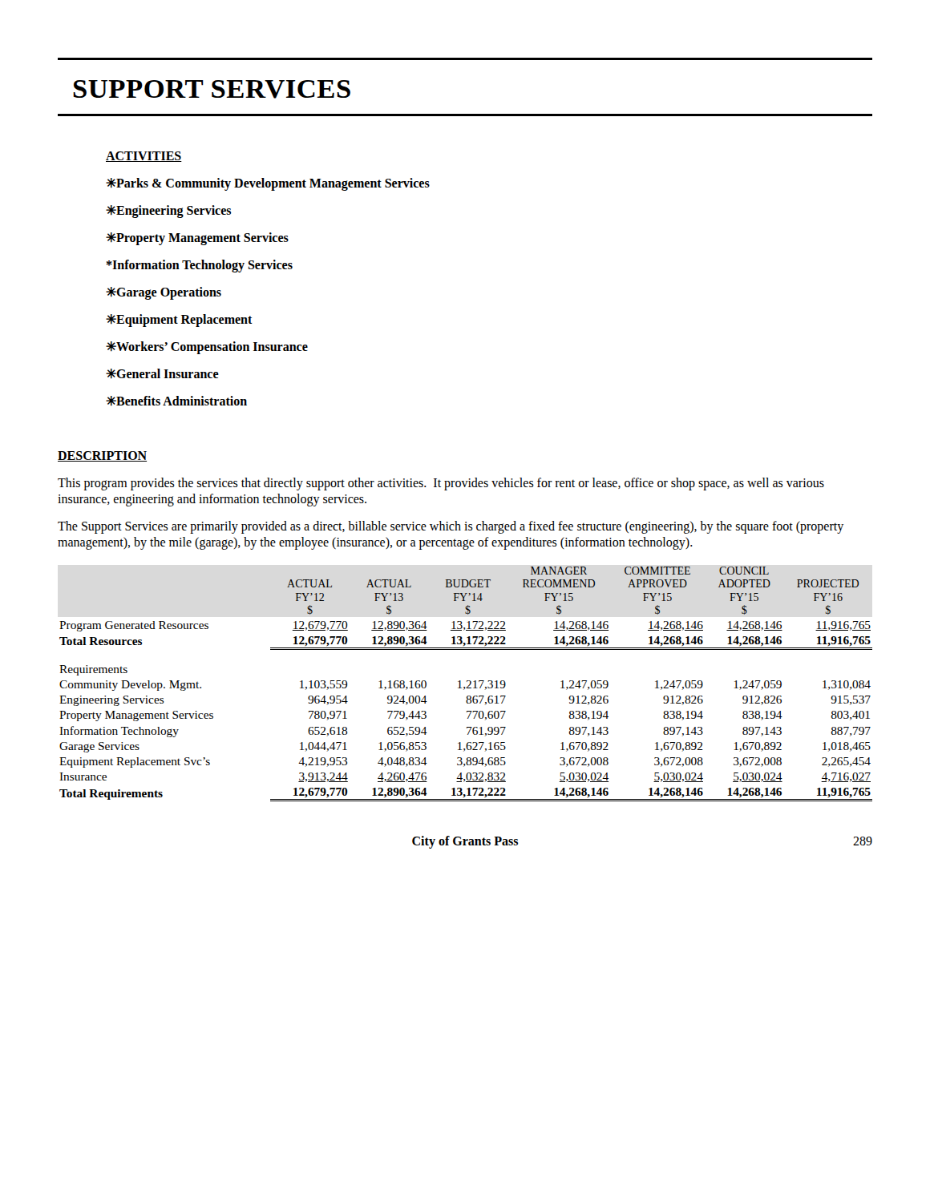SUPPORT SERVICES
ACTIVITIES
✳Parks & Community Development Management Services
✳Engineering Services
✳Property Management Services
*Information Technology Services
✳Garage Operations
✳Equipment Replacement
✳Workers’ Compensation Insurance
✳General Insurance
✳Benefits Administration
DESCRIPTION
This program provides the services that directly support other activities. It provides vehicles for rent or lease, office or shop space, as well as various insurance, engineering and information technology services.
The Support Services are primarily provided as a direct, billable service which is charged a fixed fee structure (engineering), by the square foot (property management), by the mile (garage), by the employee (insurance), or a percentage of expenditures (information technology).
| | | | | MANAGER | COMMITTEE | COUNCIL | |
| --- | --- | --- | --- | --- | --- | --- | --- |
| ACTUAL | ACTUAL | BUDGET | RECOMMEND | APPROVED | ADOPTED | PROJECTED |
| FY’12 | FY’13 | FY’14 | FY’15 | FY’15 | FY’15 | FY’16 |
| | $ | $ | $ | $ | $ | $ | $ |
| Program Generated Resources | 12,679,770 | 12,890,364 | 13,172,222 | 14,268,146 | 14,268,146 | 14,268,146 | 11,916,765 |
| Total Resources | 12,679,770 | 12,890,364 | 13,172,222 | 14,268,146 | 14,268,146 | 14,268,146 | 11,916,765 |
| Requirements | |
| Community Develop. Mgmt. | 1,103,559 | 1,168,160 | 1,217,319 | 1,247,059 | 1,247,059 | 1,247,059 | 1,310,084 |
| Engineering Services | 964,954 | 924,004 | 867,617 | 912,826 | 912,826 | 912,826 | 915,537 |
| Property Management Services | 780,971 | 779,443 | 770,607 | 838,194 | 838,194 | 838,194 | 803,401 |
| Information Technology | 652,618 | 652,594 | 761,997 | 897,143 | 897,143 | 897,143 | 887,797 |
| Garage Services | 1,044,471 | 1,056,853 | 1,627,165 | 1,670,892 | 1,670,892 | 1,670,892 | 1,018,465 |
| Equipment Replacement Svc’s | 4,219,953 | 4,048,834 | 3,894,685 | 3,672,008 | 3,672,008 | 3,672,008 | 2,265,454 |
| Insurance | 3,913,244 | 4,260,476 | 4,032,832 | 5,030,024 | 5,030,024 | 5,030,024 | 4,716,027 |
| Total Requirements | 12,679,770 | 12,890,364 | 13,172,222 | 14,268,146 | 14,268,146 | 14,268,146 | 11,916,765 |
City of Grants Pass 289